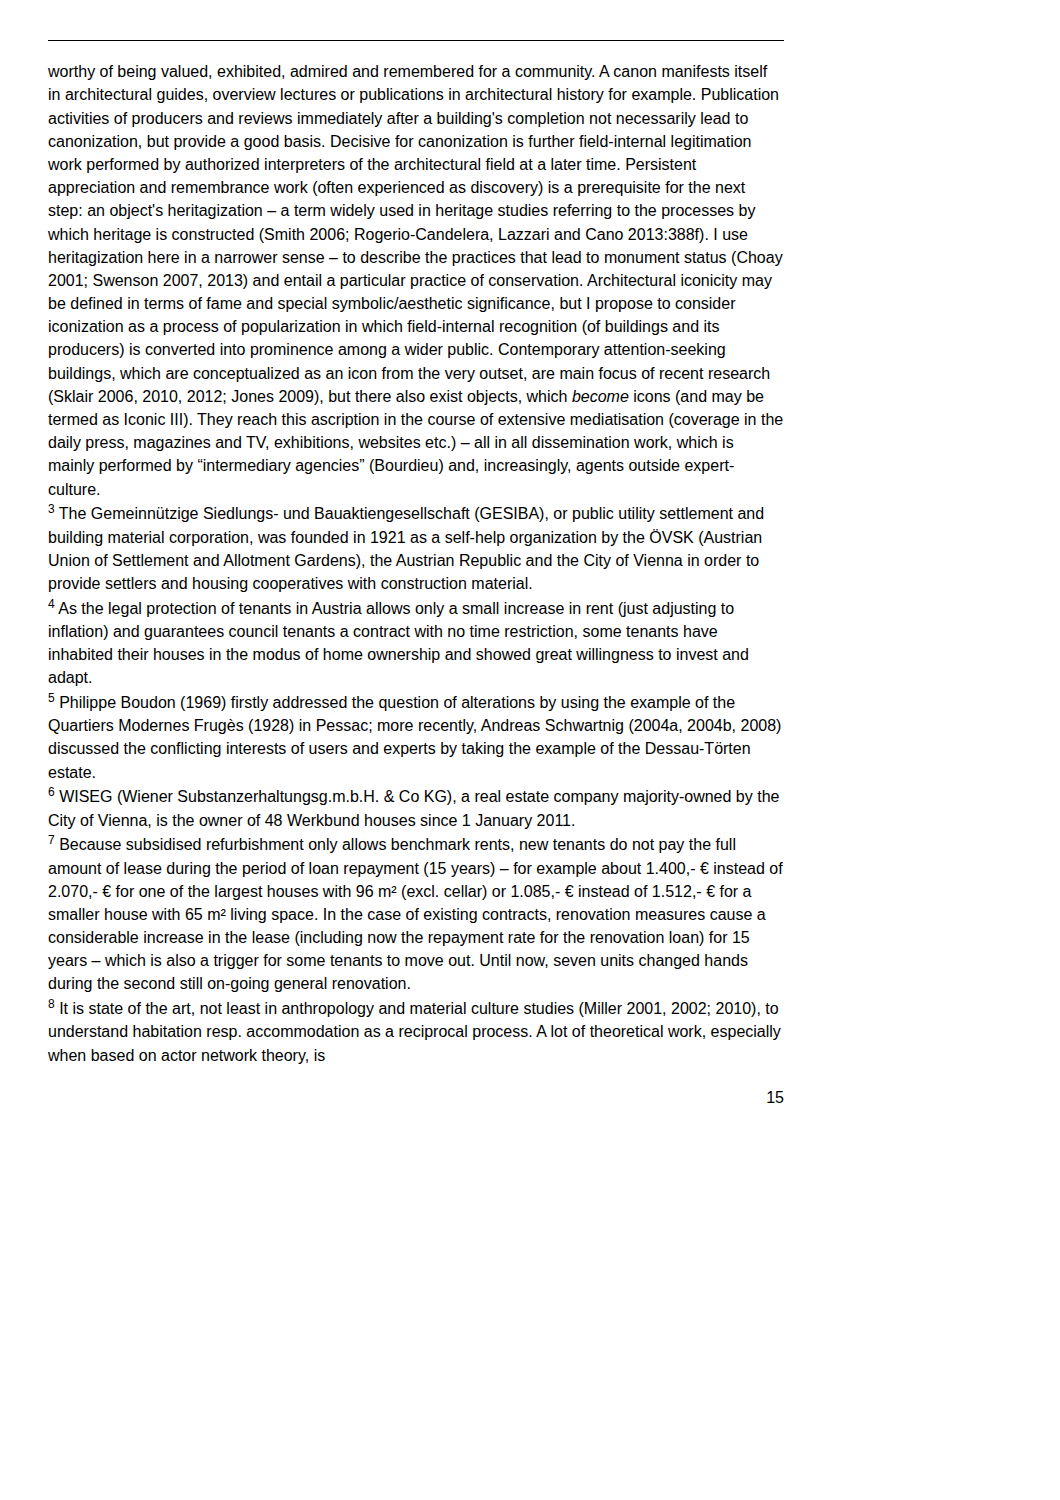worthy of being valued, exhibited, admired and remembered for a community. A canon manifests itself in architectural guides, overview lectures or publications in architectural history for example. Publication activities of producers and reviews immediately after a building's completion not necessarily lead to canonization, but provide a good basis. Decisive for canonization is further field-internal legitimation work performed by authorized interpreters of the architectural field at a later time. Persistent appreciation and remembrance work (often experienced as discovery) is a prerequisite for the next step: an object's heritagization – a term widely used in heritage studies referring to the processes by which heritage is constructed (Smith 2006; Rogerio-Candelera, Lazzari and Cano 2013:388f). I use heritagization here in a narrower sense – to describe the practices that lead to monument status (Choay 2001; Swenson 2007, 2013) and entail a particular practice of conservation. Architectural iconicity may be defined in terms of fame and special symbolic/aesthetic significance, but I propose to consider iconization as a process of popularization in which field-internal recognition (of buildings and its producers) is converted into prominence among a wider public. Contemporary attention-seeking buildings, which are conceptualized as an icon from the very outset, are main focus of recent research (Sklair 2006, 2010, 2012; Jones 2009), but there also exist objects, which become icons (and may be termed as Iconic III). They reach this ascription in the course of extensive mediatisation (coverage in the daily press, magazines and TV, exhibitions, websites etc.) – all in all dissemination work, which is mainly performed by “intermediary agencies” (Bourdieu) and, increasingly, agents outside expert-culture.
3 The Gemeinnützige Siedlungs- und Bauaktiengesellschaft (GESIBA), or public utility settlement and building material corporation, was founded in 1921 as a self-help organization by the ÖVSK (Austrian Union of Settlement and Allotment Gardens), the Austrian Republic and the City of Vienna in order to provide settlers and housing cooperatives with construction material.
4 As the legal protection of tenants in Austria allows only a small increase in rent (just adjusting to inflation) and guarantees council tenants a contract with no time restriction, some tenants have inhabited their houses in the modus of home ownership and showed great willingness to invest and adapt.
5 Philippe Boudon (1969) firstly addressed the question of alterations by using the example of the Quartiers Modernes Frugès (1928) in Pessac; more recently, Andreas Schwartnig (2004a, 2004b, 2008) discussed the conflicting interests of users and experts by taking the example of the Dessau-Törten estate.
6 WISEG (Wiener Substanzerhaltungsg.m.b.H. & Co KG), a real estate company majority-owned by the City of Vienna, is the owner of 48 Werkbund houses since 1 January 2011.
7 Because subsidised refurbishment only allows benchmark rents, new tenants do not pay the full amount of lease during the period of loan repayment (15 years) – for example about 1.400,- € instead of 2.070,- € for one of the largest houses with 96 m² (excl. cellar) or 1.085,- € instead of 1.512,- € for a smaller house with 65 m² living space. In the case of existing contracts, renovation measures cause a considerable increase in the lease (including now the repayment rate for the renovation loan) for 15 years – which is also a trigger for some tenants to move out. Until now, seven units changed hands during the second still on-going general renovation.
8 It is state of the art, not least in anthropology and material culture studies (Miller 2001, 2002; 2010), to understand habitation resp. accommodation as a reciprocal process. A lot of theoretical work, especially when based on actor network theory, is
15